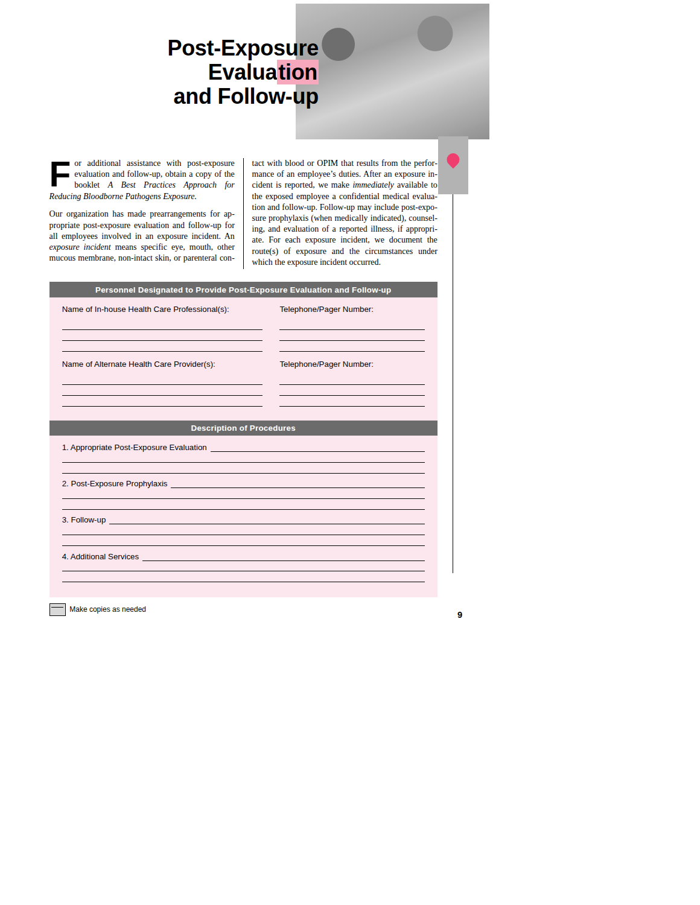Post-Exposure Evaluation
and Follow-up
For additional assistance with post-exposure evaluation and follow-up, obtain a copy of the booklet A Best Practices Approach for Reducing Bloodborne Pathogens Exposure.
Our organization has made prearrangements for appropriate post-exposure evaluation and follow-up for all employees involved in an exposure incident. An exposure incident means specific eye, mouth, other mucous membrane, non-intact skin, or parenteral contact with blood or OPIM that results from the performance of an employee’s duties. After an exposure incident is reported, we make immediately available to the exposed employee a confidential medical evaluation and follow-up. Follow-up may include post-exposure prophylaxis (when medically indicated), counseling, and evaluation of a reported illness, if appropriate. For each exposure incident, we document the route(s) of exposure and the circumstances under which the exposure incident occurred.
Personnel Designated to Provide Post-Exposure Evaluation and Follow-up
Name of In-house Health Care Professional(s):
Telephone/Pager Number:
Name of Alternate Health Care Provider(s):
Telephone/Pager Number:
Description of Procedures
1. Appropriate Post-Exposure Evaluation
2. Post-Exposure Prophylaxis
3. Follow-up
4. Additional Services
Make copies as needed
9